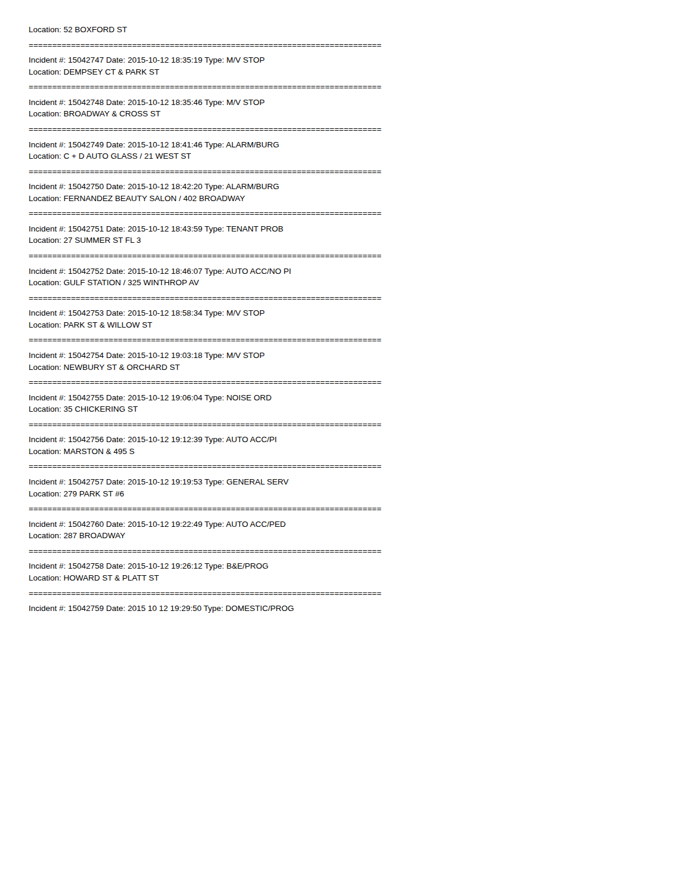Location: 52 BOXFORD ST
===========================================================================
Incident #: 15042747 Date: 2015-10-12 18:35:19 Type: M/V STOP
Location: DEMPSEY CT & PARK ST
===========================================================================
Incident #: 15042748 Date: 2015-10-12 18:35:46 Type: M/V STOP
Location: BROADWAY & CROSS ST
===========================================================================
Incident #: 15042749 Date: 2015-10-12 18:41:46 Type: ALARM/BURG
Location: C + D AUTO GLASS / 21 WEST ST
===========================================================================
Incident #: 15042750 Date: 2015-10-12 18:42:20 Type: ALARM/BURG
Location: FERNANDEZ BEAUTY SALON / 402 BROADWAY
===========================================================================
Incident #: 15042751 Date: 2015-10-12 18:43:59 Type: TENANT PROB
Location: 27 SUMMER ST FL 3
===========================================================================
Incident #: 15042752 Date: 2015-10-12 18:46:07 Type: AUTO ACC/NO PI
Location: GULF STATION / 325 WINTHROP AV
===========================================================================
Incident #: 15042753 Date: 2015-10-12 18:58:34 Type: M/V STOP
Location: PARK ST & WILLOW ST
===========================================================================
Incident #: 15042754 Date: 2015-10-12 19:03:18 Type: M/V STOP
Location: NEWBURY ST & ORCHARD ST
===========================================================================
Incident #: 15042755 Date: 2015-10-12 19:06:04 Type: NOISE ORD
Location: 35 CHICKERING ST
===========================================================================
Incident #: 15042756 Date: 2015-10-12 19:12:39 Type: AUTO ACC/PI
Location: MARSTON & 495 S
===========================================================================
Incident #: 15042757 Date: 2015-10-12 19:19:53 Type: GENERAL SERV
Location: 279 PARK ST #6
===========================================================================
Incident #: 15042760 Date: 2015-10-12 19:22:49 Type: AUTO ACC/PED
Location: 287 BROADWAY
===========================================================================
Incident #: 15042758 Date: 2015-10-12 19:26:12 Type: B&E/PROG
Location: HOWARD ST & PLATT ST
===========================================================================
Incident #: 15042759 Date: 2015 10 12 19:29:50 Type: DOMESTIC/PROG